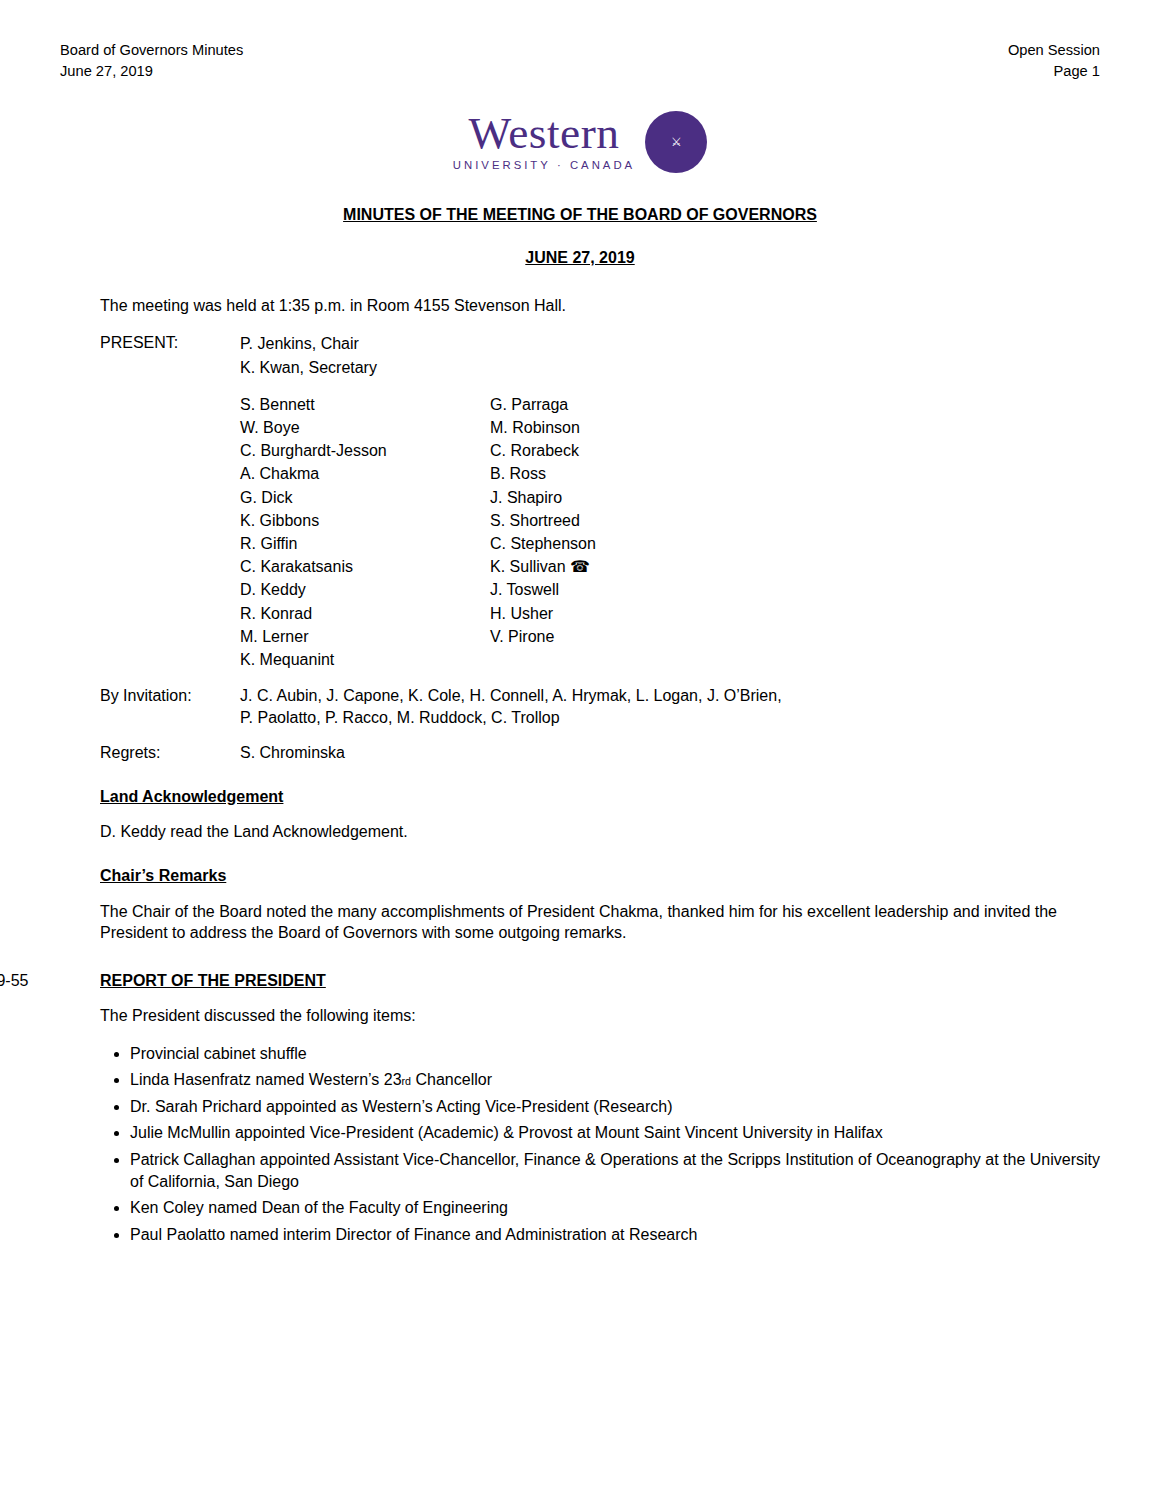Board of Governors Minutes
June 27, 2019
Open Session
Page 1
Western
UNIVERSITY · CANADA
⚔
MINUTES OF THE MEETING OF THE BOARD OF GOVERNORS
JUNE 27, 2019
The meeting was held at 1:35 p.m. in Room 4155 Stevenson Hall.
| PRESENT: | P. Jenkins, Chair K. Kwan, Secretary | |
| | S. Bennett W. Boye C. Burghardt-Jesson A. Chakma G. Dick K. Gibbons R. Giffin C. Karakatsanis D. Keddy R. Konrad M. Lerner K. Mequanint | G. Parraga M. Robinson C. Rorabeck B. Ross J. Shapiro S. Shortreed C. Stephenson K. Sullivan ☎ J. Toswell H. Usher V. Pirone |
| By Invitation: | J. C. Aubin, J. Capone, K. Cole, H. Connell, A. Hrymak, L. Logan, J. O’Brien, P. Paolatto, P. Racco, M. Ruddock, C. Trollop |
| Regrets: | S. Chrominska |
Land Acknowledgement
D. Keddy read the Land Acknowledgement.
Chair’s Remarks
The Chair of the Board noted the many accomplishments of President Chakma, thanked him for his excellent leadership and invited the President to address the Board of Governors with some outgoing remarks.
BG.19-55
REPORT OF THE PRESIDENT
The President discussed the following items:
Provincial cabinet shuffle
Linda Hasenfratz named Western’s 23rd Chancellor
Dr. Sarah Prichard appointed as Western’s Acting Vice-President (Research)
Julie McMullin appointed Vice-President (Academic) & Provost at Mount Saint Vincent University in Halifax
Patrick Callaghan appointed Assistant Vice-Chancellor, Finance & Operations at the Scripps Institution of Oceanography at the University of California, San Diego
Ken Coley named Dean of the Faculty of Engineering
Paul Paolatto named interim Director of Finance and Administration at Research